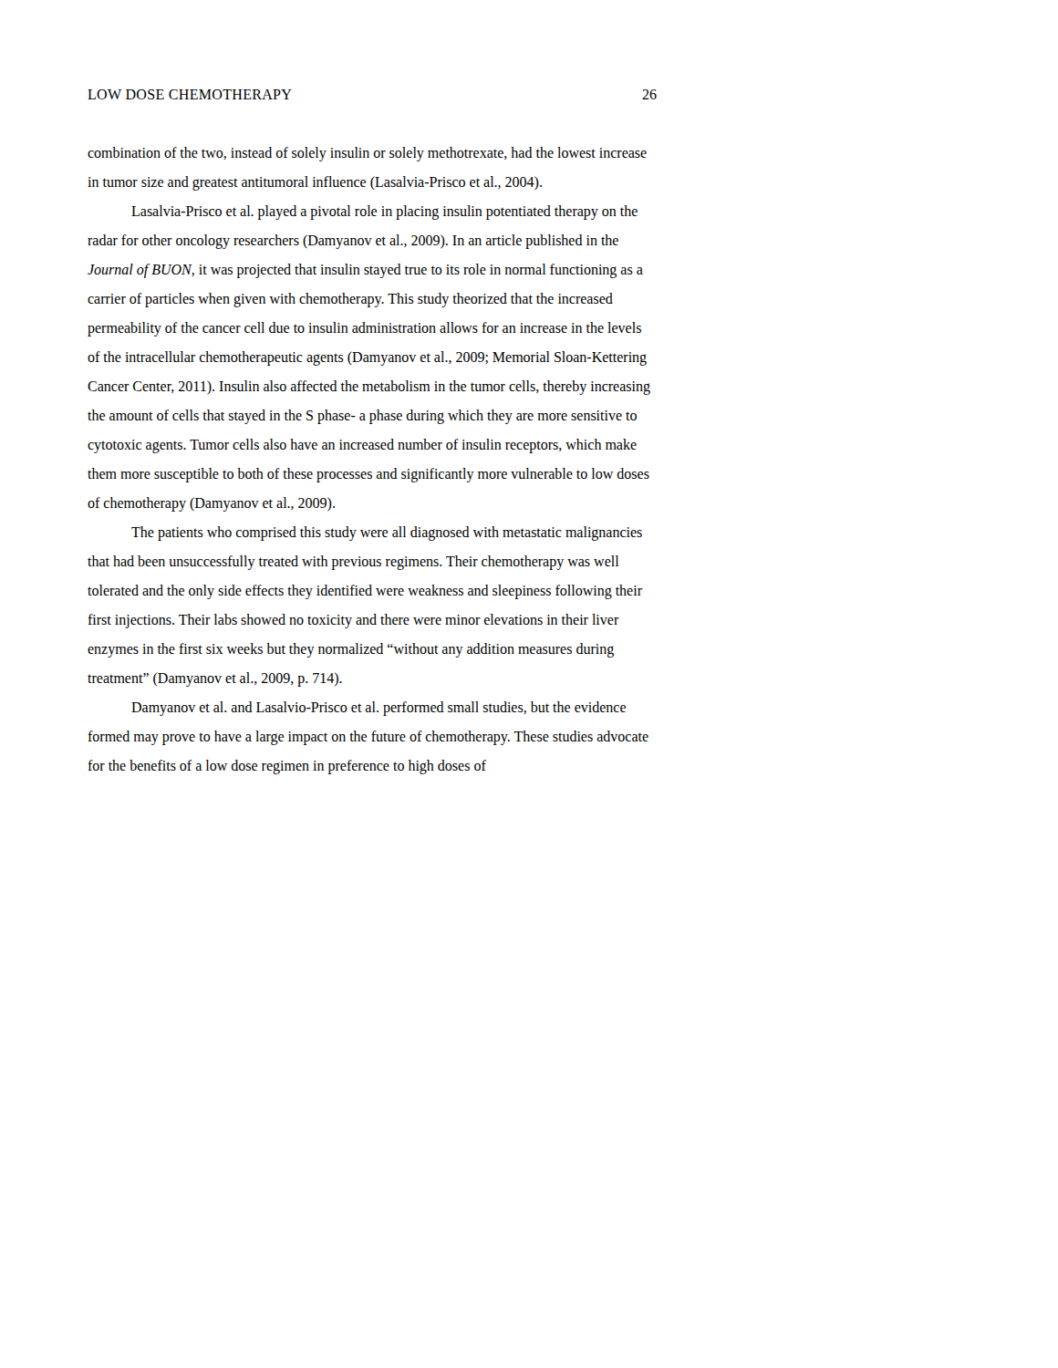Low Dose Chemotherapy 26
combination of the two, instead of solely insulin or solely methotrexate, had the lowest increase in tumor size and greatest antitumoral influence (Lasalvia-Prisco et al., 2004).
Lasalvia-Prisco et al. played a pivotal role in placing insulin potentiated therapy on the radar for other oncology researchers (Damyanov et al., 2009). In an article published in the Journal of BUON, it was projected that insulin stayed true to its role in normal functioning as a carrier of particles when given with chemotherapy. This study theorized that the increased permeability of the cancer cell due to insulin administration allows for an increase in the levels of the intracellular chemotherapeutic agents (Damyanov et al., 2009; Memorial Sloan-Kettering Cancer Center, 2011). Insulin also affected the metabolism in the tumor cells, thereby increasing the amount of cells that stayed in the S phase- a phase during which they are more sensitive to cytotoxic agents. Tumor cells also have an increased number of insulin receptors, which make them more susceptible to both of these processes and significantly more vulnerable to low doses of chemotherapy (Damyanov et al., 2009).
The patients who comprised this study were all diagnosed with metastatic malignancies that had been unsuccessfully treated with previous regimens. Their chemotherapy was well tolerated and the only side effects they identified were weakness and sleepiness following their first injections. Their labs showed no toxicity and there were minor elevations in their liver enzymes in the first six weeks but they normalized “without any addition measures during treatment” (Damyanov et al., 2009, p. 714).
Damyanov et al. and Lasalvio-Prisco et al. performed small studies, but the evidence formed may prove to have a large impact on the future of chemotherapy. These studies advocate for the benefits of a low dose regimen in preference to high doses of